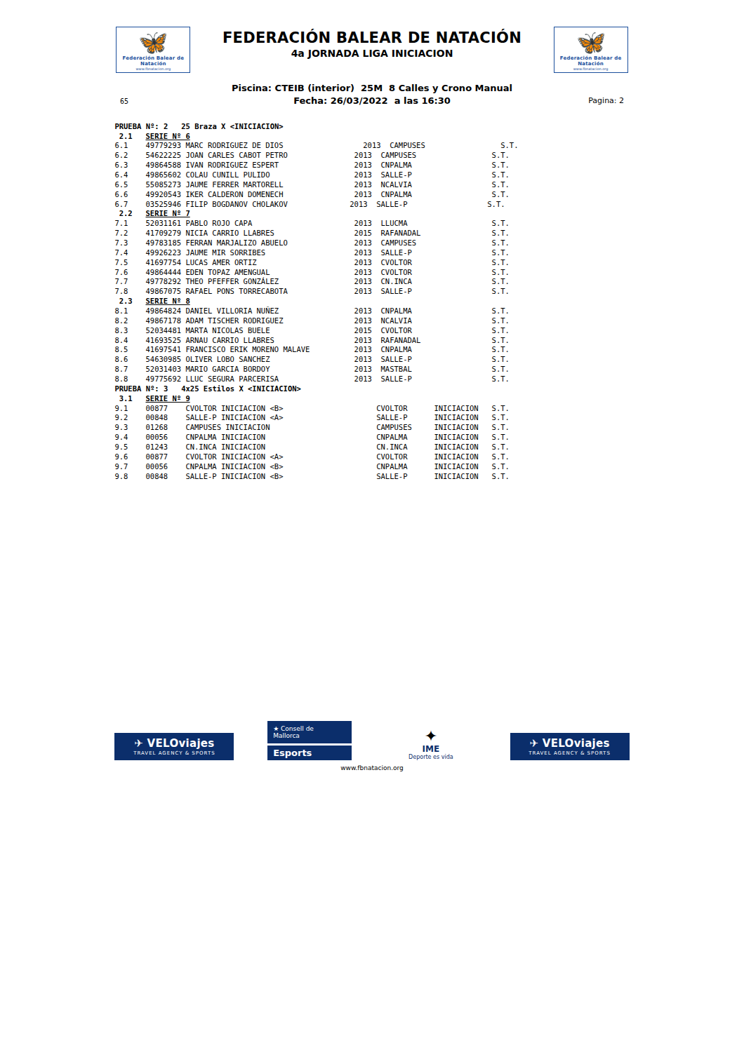🦋
Federación Balear de Natación
www.fbnatacion.org
FEDERACIÓN BALEAR DE NATACIÓN
4a JORNADA LIGA INICIACION
🦋
Federación Balear de Natación
www.fbnatacion.org
Piscina: CTEIB (interior) 25M 8 Calles y Crono Manual
Fecha: 26/03/2022 a las 16:30
65
Pagina: 2
PRUEBA Nº: 2 25 Braza X <INICIACION> 2.1 SERIE Nº 6 6.149779293 MARC RODRIGUEZ DE DIOS 2013 CAMPUSES S.T. 6.254622225 JOAN CARLES CABOT PETRO 2013 CAMPUSES S.T. 6.349864588 IVAN RODRIGUEZ ESPERT 2013 CNPALMA S.T. 6.449865602 COLAU CUNILL PULIDO 2013 SALLE-P S.T. 6.555085273 JAUME FERRER MARTORELL 2013 NCALVIA S.T. 6.649920543 IKER CALDERON DOMENECH 2013 CNPALMA S.T. 6.703525946 FILIP BOGDANOV CHOLAKOV 2013 SALLE-P S.T. 2.2 SERIE Nº 7 7.152031161 PABLO ROJO CAPA 2013 LLUCMA S.T. 7.241709279 NICIA CARRIO LLABRES 2015 RAFANADAL S.T. 7.349783185 FERRAN MARJALIZO ABUELO 2013 CAMPUSES S.T. 7.449926223 JAUME MIR SORRIBES 2013 SALLE-P S.T. 7.541697754 LUCAS AMER ORTIZ 2013 CVOLTOR S.T. 7.649864444 EDEN TOPAZ AMENGUAL 2013 CVOLTOR S.T. 7.749778292 THEO PFEFFER GONZÁLEZ 2013 CN.INCA S.T. 7.849867075 RAFAEL PONS TORRECABOTA 2013 SALLE-P S.T. 2.3 SERIE Nº 8 8.149864824 DANIEL VILLORIA NUÑEZ 2013 CNPALMA S.T. 8.249867178 ADAM TISCHER RODRIGUEZ 2013 NCALVIA S.T. 8.352034481 MARTA NICOLAS BUELE 2015 CVOLTOR S.T. 8.441693525 ARNAU CARRIO LLABRES 2013 RAFANADAL S.T. 8.541697541 FRANCISCO ERIK MORENO MALAVE 2013 CNPALMA S.T. 8.654630985 OLIVER LOBO SANCHEZ 2013 SALLE-P S.T. 8.752031403 MARIO GARCIA BORDOY 2013 MASTBAL S.T. 8.849775692 LLUC SEGURA PARCERISA 2013 SALLE-P S.T. PRUEBA Nº: 3 4x25 Estilos X <INICIACION> 3.1 SERIE Nº 9 9.100877 CVOLTOR INICIACION <B> CVOLTOR INICIACION S.T. 9.200848 SALLE-P INICIACION <A> SALLE-P INICIACION S.T. 9.301268 CAMPUSES INICIACION CAMPUSES INICIACION S.T. 9.400056 CNPALMA INICIACION CNPALMA INICIACION S.T. 9.501243 CN.INCA INICIACION CN.INCA INICIACION S.T. 9.600877 CVOLTOR INICIACION <A> CVOLTOR INICIACION S.T. 9.700056 CNPALMA INICIACION <B> CNPALMA INICIACION S.T. 9.800848 SALLE-P INICIACION <B> SALLE-P INICIACION S.T.
✈ VELOviajes
TRAVEL AGENCY & SPORTS
★ Consell de
Mallorca
Esports
✦
IME
Deporte es vida
✈ VELOviajes
TRAVEL AGENCY & SPORTS
www.fbnatacion.org